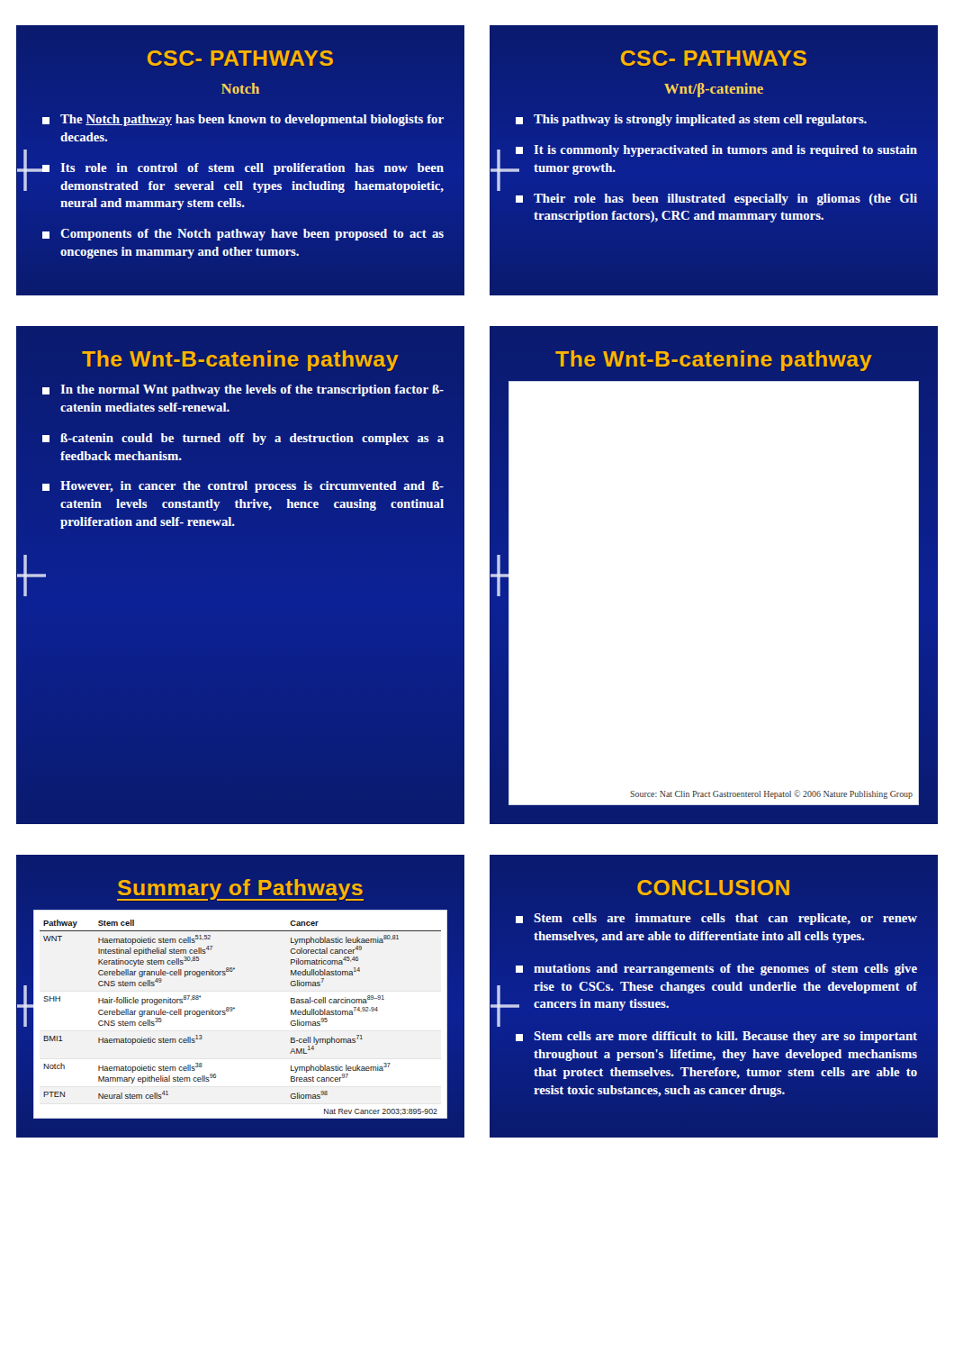CSC- PATHWAYS
Notch
The Notch pathway has been known to developmental biologists for decades.
Its role in control of stem cell proliferation has now been demonstrated for several cell types including haematopoietic, neural and mammary stem cells.
Components of the Notch pathway have been proposed to act as oncogenes in mammary and other tumors.
CSC- PATHWAYS
Wnt/β-catenine
This pathway is strongly implicated as stem cell regulators.
It is commonly hyperactivated in tumors and is required to sustain tumor growth.
Their role has been illustrated especially in gliomas (the Gli transcription factors), CRC and mammary tumors.
The Wnt-B-catenine pathway
In the normal Wnt pathway the levels of the transcription factor ß-catenin mediates self-renewal.
ß-catenin could be turned off by a destruction complex as a feedback mechanism.
However, in cancer the control process is circumvented and ß-catenin levels constantly thrive, hence causing continual proliferation and self- renewal.
The Wnt-B-catenine pathway
Source: Nat Clin Pract Gastroenterol Hepatol © 2006 Nature Publishing Group
Summary of Pathways
| Pathway | Stem cell | Cancer |
| --- | --- | --- |
| WNT | Haematopoietic stem cells 51,52 Intestinal epithelial stem cells 47 Keratinocyte stem cells 30,85 Cerebellar granule-cell progenitors 86* CNS stem cells 49 | Lymphoblastic leukaemia 80,81 Colorectal cancer 49 Pilomatricoma 45,46 Medulloblastoma 14 Gliomas 7 |
| SHH | Hair-follicle progenitors 87,88* Cerebellar granule-cell progenitors 89* CNS stem cells 35 | Basal-cell carcinoma 89–91 Medulloblastoma 74,92-94 Gliomas 95 |
| BMI1 | Haematopoietic stem cells 13 | B-cell lymphomas 71 AML 14 |
| Notch | Haematopoietic stem cells 38 Mammary epithelial stem cells 96 | Lymphoblastic leukaemia 37 Breast cancer 97 |
| PTEN | Neural stem cells 41 | Gliomas 98 |
Nat Rev Cancer 2003;3:895-902
CONCLUSION
Stem cells are immature cells that can replicate, or renew themselves, and are able to differentiate into all cells types.
mutations and rearrangements of the genomes of stem cells give rise to CSCs. These changes could underlie the development of cancers in many tissues.
Stem cells are more difficult to kill. Because they are so important throughout a person's lifetime, they have developed mechanisms that protect themselves. Therefore, tumor stem cells are able to resist toxic substances, such as cancer drugs.